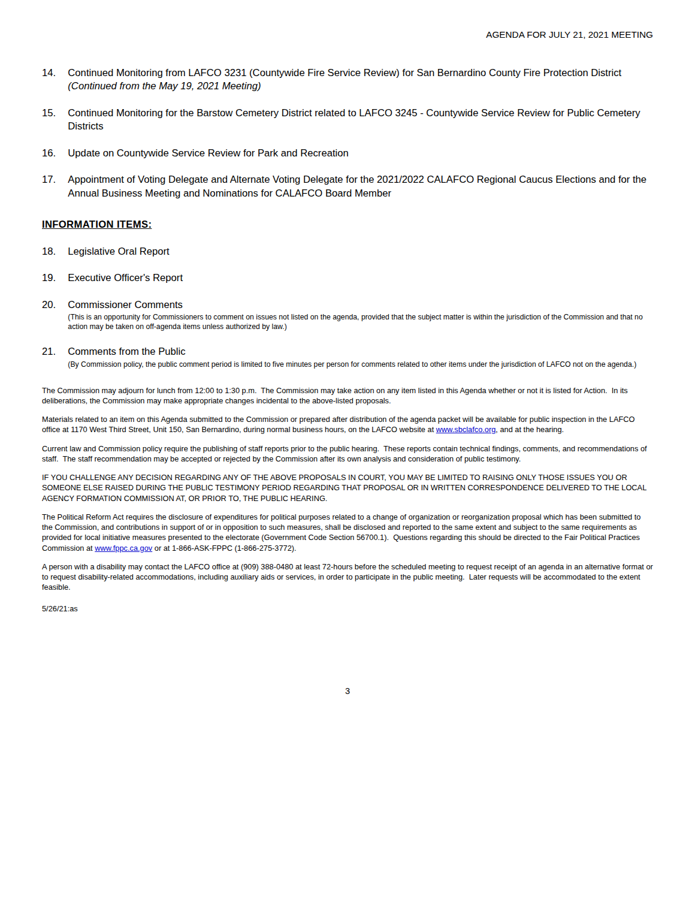AGENDA FOR JULY 21, 2021 MEETING
14. Continued Monitoring from LAFCO 3231 (Countywide Fire Service Review) for San Bernardino County Fire Protection District (Continued from the May 19, 2021 Meeting)
15. Continued Monitoring for the Barstow Cemetery District related to LAFCO 3245 - Countywide Service Review for Public Cemetery Districts
16. Update on Countywide Service Review for Park and Recreation
17. Appointment of Voting Delegate and Alternate Voting Delegate for the 2021/2022 CALAFCO Regional Caucus Elections and for the Annual Business Meeting and Nominations for CALAFCO Board Member
INFORMATION ITEMS:
18. Legislative Oral Report
19. Executive Officer's Report
20. Commissioner Comments (This is an opportunity for Commissioners to comment on issues not listed on the agenda, provided that the subject matter is within the jurisdiction of the Commission and that no action may be taken on off-agenda items unless authorized by law.)
21. Comments from the Public (By Commission policy, the public comment period is limited to five minutes per person for comments related to other items under the jurisdiction of LAFCO not on the agenda.)
The Commission may adjourn for lunch from 12:00 to 1:30 p.m. The Commission may take action on any item listed in this Agenda whether or not it is listed for Action. In its deliberations, the Commission may make appropriate changes incidental to the above-listed proposals.
Materials related to an item on this Agenda submitted to the Commission or prepared after distribution of the agenda packet will be available for public inspection in the LAFCO office at 1170 West Third Street, Unit 150, San Bernardino, during normal business hours, on the LAFCO website at www.sbclafco.org, and at the hearing.
Current law and Commission policy require the publishing of staff reports prior to the public hearing. These reports contain technical findings, comments, and recommendations of staff. The staff recommendation may be accepted or rejected by the Commission after its own analysis and consideration of public testimony.
IF YOU CHALLENGE ANY DECISION REGARDING ANY OF THE ABOVE PROPOSALS IN COURT, YOU MAY BE LIMITED TO RAISING ONLY THOSE ISSUES YOU OR SOMEONE ELSE RAISED DURING THE PUBLIC TESTIMONY PERIOD REGARDING THAT PROPOSAL OR IN WRITTEN CORRESPONDENCE DELIVERED TO THE LOCAL AGENCY FORMATION COMMISSION AT, OR PRIOR TO, THE PUBLIC HEARING.
The Political Reform Act requires the disclosure of expenditures for political purposes related to a change of organization or reorganization proposal which has been submitted to the Commission, and contributions in support of or in opposition to such measures, shall be disclosed and reported to the same extent and subject to the same requirements as provided for local initiative measures presented to the electorate (Government Code Section 56700.1). Questions regarding this should be directed to the Fair Political Practices Commission at www.fppc.ca.gov or at 1-866-ASK-FPPC (1-866-275-3772).
A person with a disability may contact the LAFCO office at (909) 388-0480 at least 72-hours before the scheduled meeting to request receipt of an agenda in an alternative format or to request disability-related accommodations, including auxiliary aids or services, in order to participate in the public meeting. Later requests will be accommodated to the extent feasible.
5/26/21:as
3